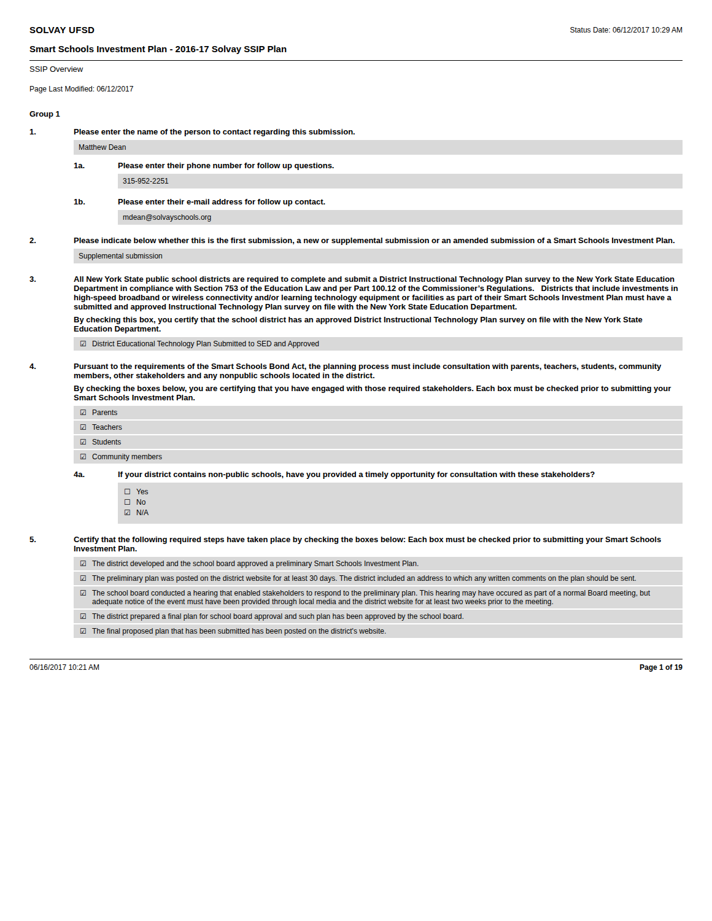SOLVAY UFSD Status Date: 06/12/2017 10:29 AM
Smart Schools Investment Plan - 2016-17 Solvay SSIP Plan
SSIP Overview
Page Last Modified: 06/12/2017
Group 1
1. Please enter the name of the person to contact regarding this submission.
Matthew Dean
1a. Please enter their phone number for follow up questions.
315-952-2251
1b. Please enter their e-mail address for follow up contact.
mdean@solvayschools.org
2. Please indicate below whether this is the first submission, a new or supplemental submission or an amended submission of a Smart Schools Investment Plan.
Supplemental submission
3. All New York State public school districts are required to complete and submit a District Instructional Technology Plan survey to the New York State Education Department in compliance with Section 753 of the Education Law and per Part 100.12 of the Commissioner’s Regulations. Districts that include investments in high-speed broadband or wireless connectivity and/or learning technology equipment or facilities as part of their Smart Schools Investment Plan must have a submitted and approved Instructional Technology Plan survey on file with the New York State Education Department. By checking this box, you certify that the school district has an approved District Instructional Technology Plan survey on file with the New York State Education Department.
☑District Educational Technology Plan Submitted to SED and Approved
4. Pursuant to the requirements of the Smart Schools Bond Act, the planning process must include consultation with parents, teachers, students, community members, other stakeholders and any nonpublic schools located in the district. By checking the boxes below, you are certifying that you have engaged with those required stakeholders. Each box must be checked prior to submitting your Smart Schools Investment Plan.
☑Parents
☑Teachers
☑Students
☑Community members
4a. If your district contains non-public schools, have you provided a timely opportunity for consultation with these stakeholders?
☐Yes
☐No
☑N/A
5. Certify that the following required steps have taken place by checking the boxes below: Each box must be checked prior to submitting your Smart Schools Investment Plan.
☑The district developed and the school board approved a preliminary Smart Schools Investment Plan.
☑The preliminary plan was posted on the district website for at least 30 days. The district included an address to which any written comments on the plan should be sent.
☑The school board conducted a hearing that enabled stakeholders to respond to the preliminary plan. This hearing may have occured as part of a normal Board meeting, but adequate notice of the event must have been provided through local media and the district website for at least two weeks prior to the meeting.
☑The district prepared a final plan for school board approval and such plan has been approved by the school board.
☑The final proposed plan that has been submitted has been posted on the district's website.
06/16/2017 10:21 AM Page 1 of 19